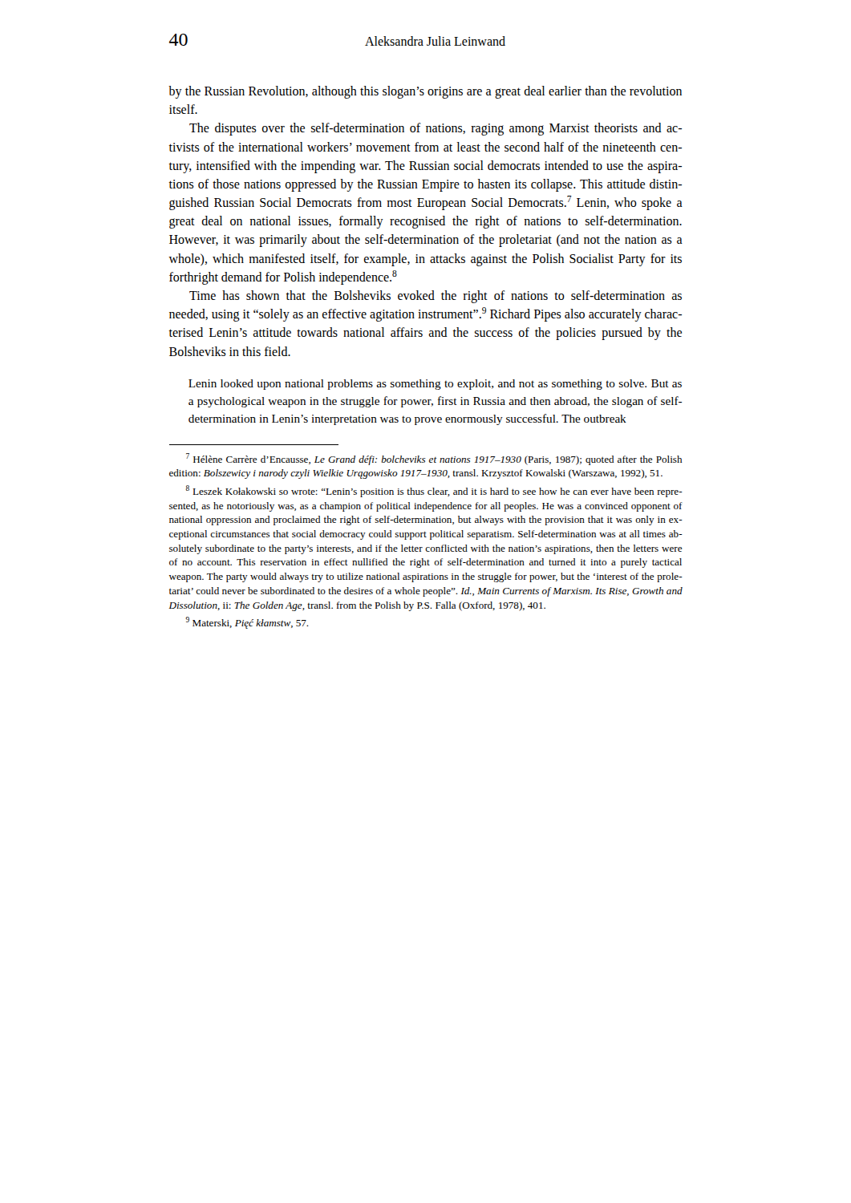40 Aleksandra Julia Leinwand
by the Russian Revolution, although this slogan’s origins are a great deal earlier than the revolution itself.
The disputes over the self-determination of nations, raging among Marxist theorists and activists of the international workers’ movement from at least the second half of the nineteenth century, intensified with the impending war. The Russian social democrats intended to use the aspirations of those nations oppressed by the Russian Empire to hasten its collapse. This attitude distinguished Russian Social Democrats from most European Social Democrats.7 Lenin, who spoke a great deal on national issues, formally recognised the right of nations to self-determination. However, it was primarily about the self-determination of the proletariat (and not the nation as a whole), which manifested itself, for example, in attacks against the Polish Socialist Party for its forthright demand for Polish independence.8
Time has shown that the Bolsheviks evoked the right of nations to self-determination as needed, using it “solely as an effective agitation instrument”.9 Richard Pipes also accurately characterised Lenin’s attitude towards national affairs and the success of the policies pursued by the Bolsheviks in this field.
Lenin looked upon national problems as something to exploit, and not as something to solve. But as a psychological weapon in the struggle for power, first in Russia and then abroad, the slogan of self-determination in Lenin’s interpretation was to prove enormously successful. The outbreak
7 Hélène Carrère d’Encausse, Le Grand défi: bolcheviks et nations 1917–1930 (Paris, 1987); quoted after the Polish edition: Bolszewicy i narody czyli Wielkie Urągowisko 1917–1930, transl. Krzysztof Kowalski (Warszawa, 1992), 51.
8 Leszek Kołakowski so wrote: “Lenin’s position is thus clear, and it is hard to see how he can ever have been represented, as he notoriously was, as a champion of political independence for all peoples. He was a convinced opponent of national oppression and proclaimed the right of self-determination, but always with the provision that it was only in exceptional circumstances that social democracy could support political separatism. Self-determination was at all times absolutely subordinate to the party’s interests, and if the letter conflicted with the nation’s aspirations, then the letters were of no account. This reservation in effect nullified the right of self-determination and turned it into a purely tactical weapon. The party would always try to utilize national aspirations in the struggle for power, but the ‘interest of the proletariat’ could never be subordinated to the desires of a whole people”. Id., Main Currents of Marxism. Its Rise, Growth and Dissolution, ii: The Golden Age, transl. from the Polish by P.S. Falla (Oxford, 1978), 401.
9 Materski, Pięć kłamstw, 57.